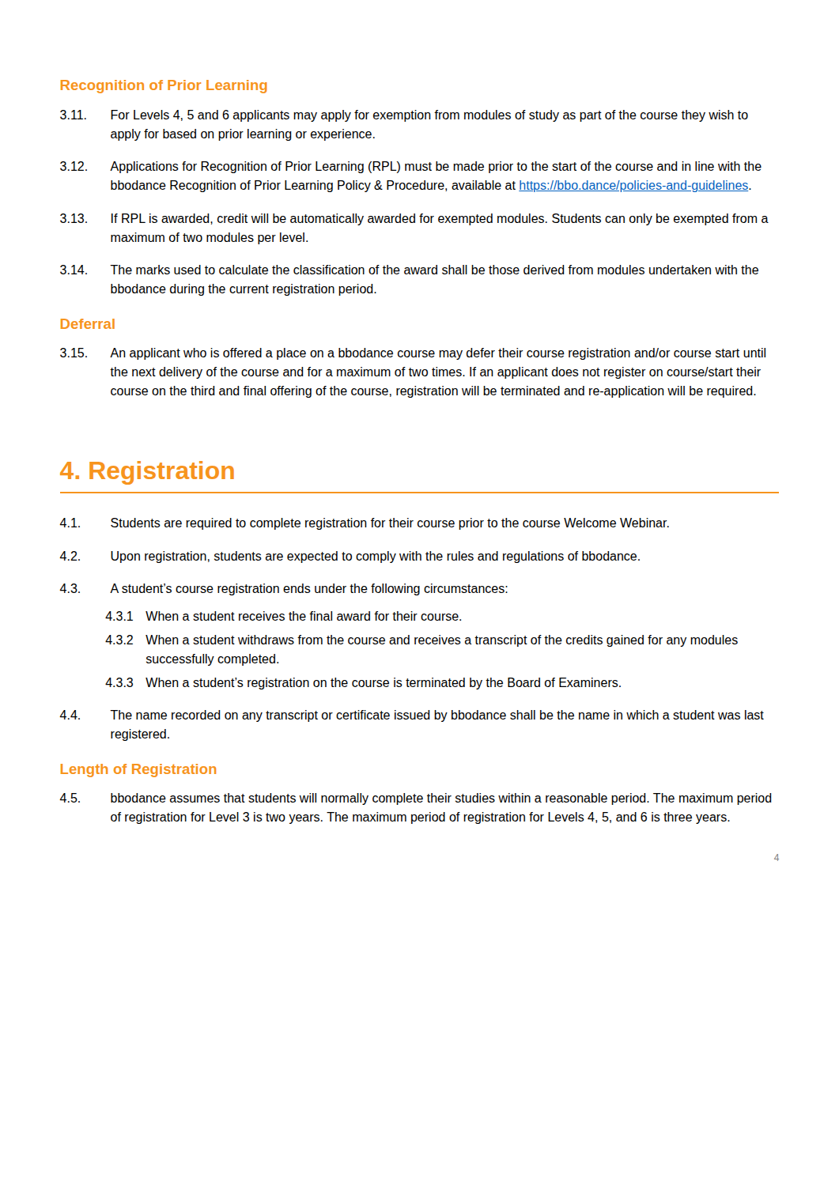Recognition of Prior Learning
3.11.
For Levels 4, 5 and 6 applicants may apply for exemption from modules of study as part of the course they wish to apply for based on prior learning or experience.
3.12.
Applications for Recognition of Prior Learning (RPL) must be made prior to the start of the course and in line with the bbodance Recognition of Prior Learning Policy & Procedure, available at https://bbo.dance/policies-and-guidelines.
3.13.
If RPL is awarded, credit will be automatically awarded for exempted modules. Students can only be exempted from a maximum of two modules per level.
3.14.
The marks used to calculate the classification of the award shall be those derived from modules undertaken with the bbodance during the current registration period.
Deferral
3.15.
An applicant who is offered a place on a bbodance course may defer their course registration and/or course start until the next delivery of the course and for a maximum of two times. If an applicant does not register on course/start their course on the third and final offering of the course, registration will be terminated and re-application will be required.
4. Registration
4.1.
Students are required to complete registration for their course prior to the course Welcome Webinar.
4.2.
Upon registration, students are expected to comply with the rules and regulations of bbodance.
4.3.
A student’s course registration ends under the following circumstances:
4.3.1
When a student receives the final award for their course.
4.3.2
When a student withdraws from the course and receives a transcript of the credits gained for any modules successfully completed.
4.3.3
When a student’s registration on the course is terminated by the Board of Examiners.
4.4.
The name recorded on any transcript or certificate issued by bbodance shall be the name in which a student was last registered.
Length of Registration
4.5.
bbodance assumes that students will normally complete their studies within a reasonable period. The maximum period of registration for Level 3 is two years. The maximum period of registration for Levels 4, 5, and 6 is three years.
4